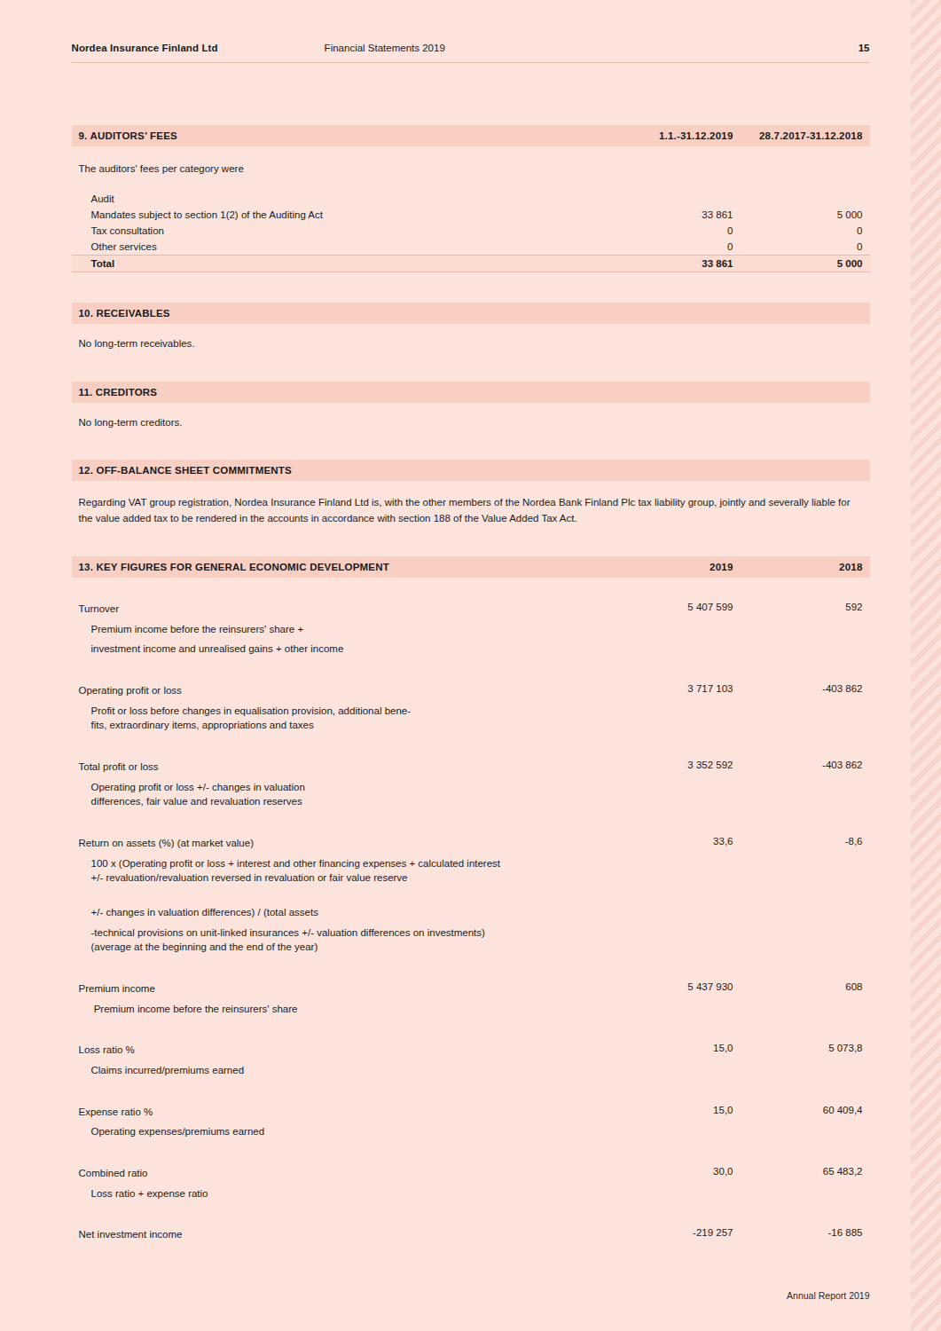Nordea Insurance Finland Ltd Financial Statements 2019 15
| 9. AUDITORS’ FEES | 1.1.-31.12.2019 | 28.7.2017-31.12.2018 |
| The auditors' fees per category were | | |
| Audit | | |
| Mandates subject to section 1(2) of the Auditing Act | 33 861 | 5 000 |
| Tax consultation | 0 | 0 |
| Other services | 0 | 0 |
| Total | 33 861 | 5 000 |
10. RECEIVABLES
No long-term receivables.
11. CREDITORS
No long-term creditors.
12. OFF-BALANCE SHEET COMMITMENTS
Regarding VAT group registration, Nordea Insurance Finland Ltd is, with the other members of the Nordea Bank Finland Plc tax liability group, jointly and severally liable for the value added tax to be rendered in the accounts in accordance with section 188 of the Value Added Tax Act.
| 13. KEY FIGURES FOR GENERAL ECONOMIC DEVELOPMENT | 2019 | 2018 |
| Turnover | 5 407 599 | 592 |
| Premium income before the reinsurers' share + | | |
| investment income and unrealised gains + other income | | |
| Operating profit or loss | 3 717 103 | -403 862 |
| Profit or loss before changes in equalisation provision, additional bene- fits, extraordinary items, appropriations and taxes | | |
| Total profit or loss | 3 352 592 | -403 862 |
| Operating profit or loss +/- changes in valuation differences, fair value and revaluation reserves | | |
| Return on assets (%) (at market value) | 33,6 | -8,6 |
| 100 x (Operating profit or loss + interest and other financing expenses + calculated interest +/- revaluation/revaluation reversed in revaluation or fair value reserve | | |
| +/- changes in valuation differences) / (total assets | | |
| -technical provisions on unit-linked insurances +/- valuation differences on investments) (average at the beginning and the end of the year) | | |
| Premium income | 5 437 930 | 608 |
| Premium income before the reinsurers' share | | |
| Loss ratio % | 15,0 | 5 073,8 |
| Claims incurred/premiums earned | | |
| Expense ratio % | 15,0 | 60 409,4 |
| Operating expenses/premiums earned | | |
| Combined ratio | 30,0 | 65 483,2 |
| Loss ratio + expense ratio | | |
| Net investment income | -219 257 | -16 885 |
Annual Report 2019